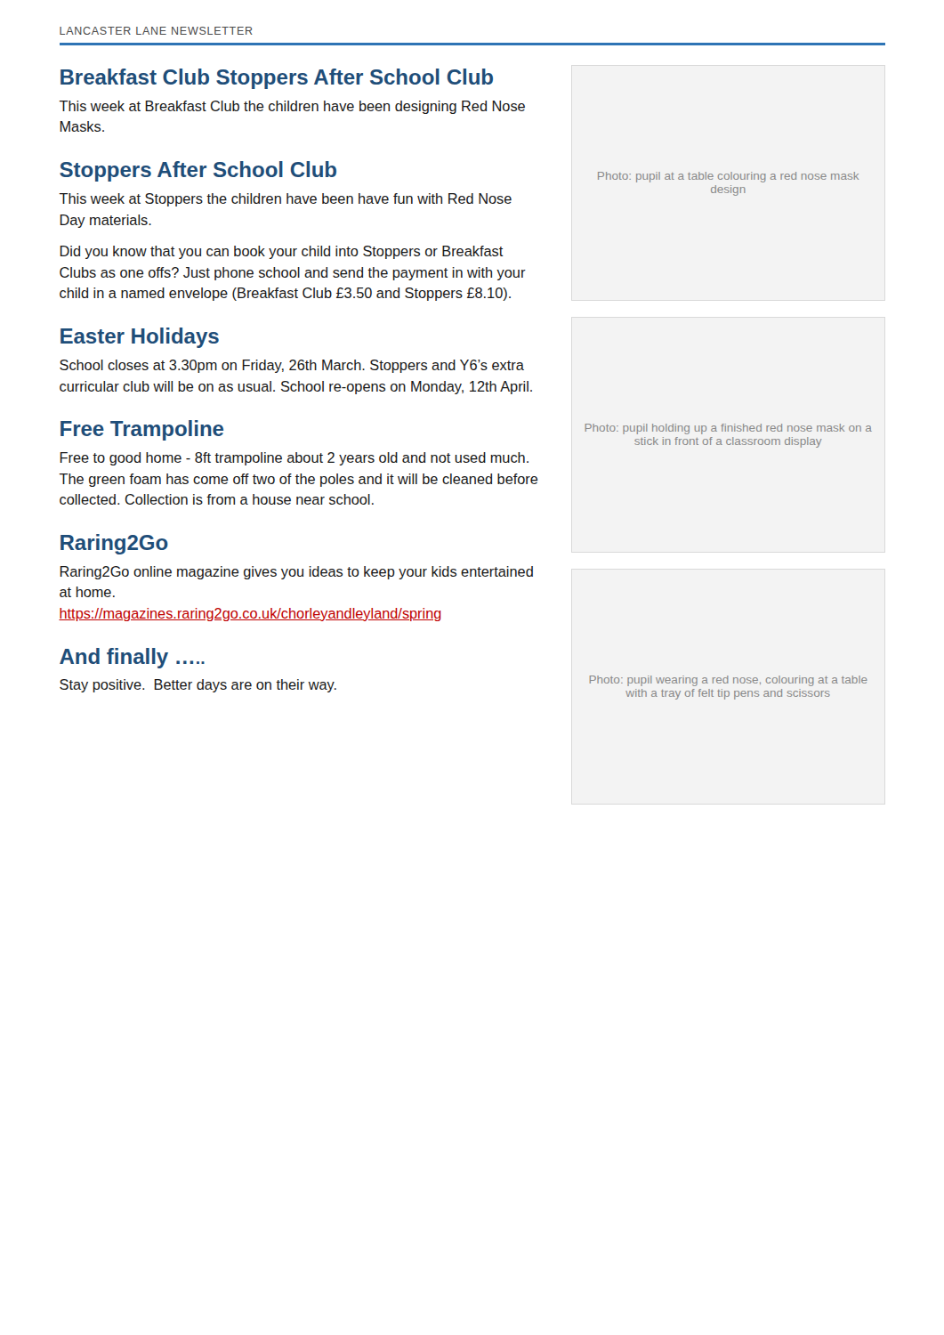Lancaster Lane Newsletter
Breakfast Club Stoppers After School Club
This week at Breakfast Club the children have been designing Red Nose Masks.
Stoppers After School Club
This week at Stoppers the children have been have fun with Red Nose Day materials.
Did you know that you can book your child into Stoppers or Breakfast Clubs as one offs? Just phone school and send the payment in with your child in a named envelope (Breakfast Club £3.50 and Stoppers £8.10).
Easter Holidays
School closes at 3.30pm on Friday, 26th March. Stoppers and Y6’s extra curricular club will be on as usual. School re-opens on Monday, 12th April.
Free Trampoline
Free to good home - 8ft trampoline about 2 years old and not used much. The green foam has come off two of the poles and it will be cleaned before collected. Collection is from a house near school.
Raring2Go
Raring2Go online magazine gives you ideas to keep your kids entertained at home.
https://magazines.raring2go.co.uk/chorleyandleyland/spring
And finally …..
Stay positive. Better days are on their way.
Photo: pupil at a table colouring a red nose mask design
Photo: pupil holding up a finished red nose mask on a stick in front of a classroom display
Photo: pupil wearing a red nose, colouring at a table with a tray of felt tip pens and scissors